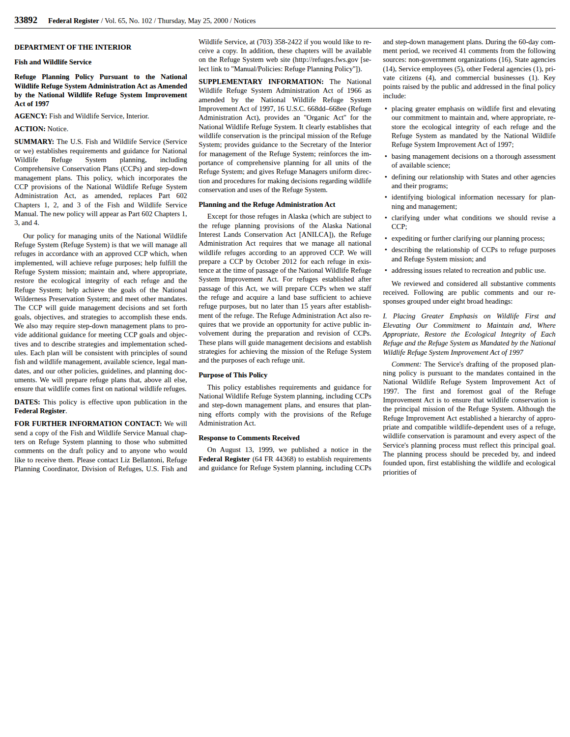33892 Federal Register / Vol. 65, No. 102 / Thursday, May 25, 2000 / Notices
DEPARTMENT OF THE INTERIOR
Fish and Wildlife Service
Refuge Planning Policy Pursuant to the National Wildlife Refuge System Administration Act as Amended by the National Wildlife Refuge System Improvement Act of 1997
AGENCY: Fish and Wildlife Service, Interior.
ACTION: Notice.
SUMMARY: The U.S. Fish and Wildlife Service (Service or we) establishes requirements and guidance for National Wildlife Refuge System planning, including Comprehensive Conservation Plans (CCPs) and step-down management plans. This policy, which incorporates the CCP provisions of the National Wildlife Refuge System Administration Act, as amended, replaces Part 602 Chapters 1, 2, and 3 of the Fish and Wildlife Service Manual. The new policy will appear as Part 602 Chapters 1, 3, and 4.
Our policy for managing units of the National Wildlife Refuge System (Refuge System) is that we will manage all refuges in accordance with an approved CCP which, when implemented, will achieve refuge purposes; help fulfill the Refuge System mission; maintain and, where appropriate, restore the ecological integrity of each refuge and the Refuge System; help achieve the goals of the National Wilderness Preservation System; and meet other mandates. The CCP will guide management decisions and set forth goals, objectives, and strategies to accomplish these ends. We also may require step-down management plans to provide additional guidance for meeting CCP goals and objectives and to describe strategies and implementation schedules. Each plan will be consistent with principles of sound fish and wildlife management, available science, legal mandates, and our other policies, guidelines, and planning documents. We will prepare refuge plans that, above all else, ensure that wildlife comes first on national wildlife refuges.
DATES: This policy is effective upon publication in the Federal Register.
FOR FURTHER INFORMATION CONTACT: We will send a copy of the Fish and Wildlife Service Manual chapters on Refuge System planning to those who submitted comments on the draft policy and to anyone who would like to receive them. Please contact Liz Bellantoni, Refuge Planning Coordinator, Division of Refuges, U.S. Fish and Wildlife Service, at (703) 358-2422 if you would like to receive a copy. In addition, these chapters will be available on the Refuge System web site (http://refuges.fws.gov [select link to ''Manual/Policies: Refuge Planning Policy'']).
SUPPLEMENTARY INFORMATION: The National Wildlife Refuge System Administration Act of 1966 as amended by the National Wildlife Refuge System Improvement Act of 1997, 16 U.S.C. 668dd–668ee (Refuge Administration Act), provides an ''Organic Act'' for the National Wildlife Refuge System. It clearly establishes that wildlife conservation is the principal mission of the Refuge System; provides guidance to the Secretary of the Interior for management of the Refuge System; reinforces the importance of comprehensive planning for all units of the Refuge System; and gives Refuge Managers uniform direction and procedures for making decisions regarding wildlife conservation and uses of the Refuge System.
Planning and the Refuge Administration Act
Except for those refuges in Alaska (which are subject to the refuge planning provisions of the Alaska National Interest Lands Conservation Act [ANILCA]), the Refuge Administration Act requires that we manage all national wildlife refuges according to an approved CCP. We will prepare a CCP by October 2012 for each refuge in existence at the time of passage of the National Wildlife Refuge System Improvement Act. For refuges established after passage of this Act, we will prepare CCPs when we staff the refuge and acquire a land base sufficient to achieve refuge purposes, but no later than 15 years after establishment of the refuge. The Refuge Administration Act also requires that we provide an opportunity for active public involvement during the preparation and revision of CCPs. These plans will guide management decisions and establish strategies for achieving the mission of the Refuge System and the purposes of each refuge unit.
Purpose of This Policy
This policy establishes requirements and guidance for National Wildlife Refuge System planning, including CCPs and step-down management plans, and ensures that planning efforts comply with the provisions of the Refuge Administration Act.
Response to Comments Received
On August 13, 1999, we published a notice in the Federal Register (64 FR 44368) to establish requirements and guidance for Refuge System planning, including CCPs and step-down management plans. During the 60-day comment period, we received 41 comments from the following sources: non-government organizations (16), State agencies (14), Service employees (5), other Federal agencies (1), private citizens (4), and commercial businesses (1). Key points raised by the public and addressed in the final policy include:
placing greater emphasis on wildlife first and elevating our commitment to maintain and, where appropriate, restore the ecological integrity of each refuge and the Refuge System as mandated by the National Wildlife Refuge System Improvement Act of 1997;
basing management decisions on a thorough assessment of available science;
defining our relationship with States and other agencies and their programs;
identifying biological information necessary for planning and management;
clarifying under what conditions we should revise a CCP;
expediting or further clarifying our planning process;
describing the relationship of CCPs to refuge purposes and Refuge System mission; and
addressing issues related to recreation and public use.
We reviewed and considered all substantive comments received. Following are public comments and our responses grouped under eight broad headings:
I. Placing Greater Emphasis on Wildlife First and Elevating Our Commitment to Maintain and, Where Appropriate, Restore the Ecological Integrity of Each Refuge and the Refuge System as Mandated by the National Wildlife Refuge System Improvement Act of 1997
Comment: The Service's drafting of the proposed planning policy is pursuant to the mandates contained in the National Wildlife Refuge System Improvement Act of 1997. The first and foremost goal of the Refuge Improvement Act is to ensure that wildlife conservation is the principal mission of the Refuge System. Although the Refuge Improvement Act established a hierarchy of appropriate and compatible wildlife-dependent uses of a refuge, wildlife conservation is paramount and every aspect of the Service's planning process must reflect this principal goal. The planning process should be preceded by, and indeed founded upon, first establishing the wildlife and ecological priorities of